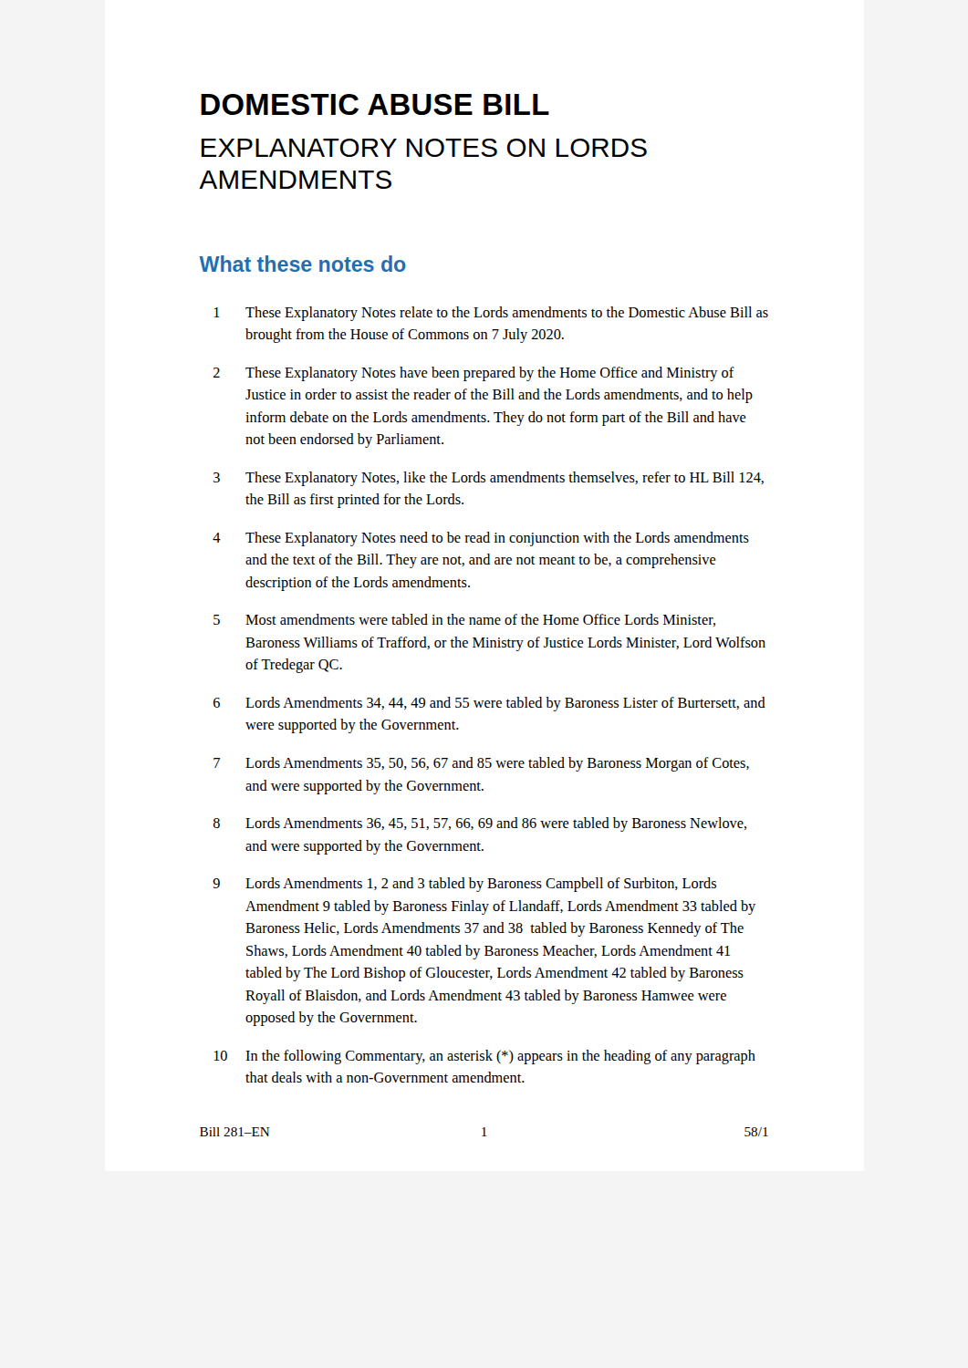DOMESTIC ABUSE BILL
EXPLANATORY NOTES ON LORDS AMENDMENTS
What these notes do
These Explanatory Notes relate to the Lords amendments to the Domestic Abuse Bill as brought from the House of Commons on 7 July 2020.
These Explanatory Notes have been prepared by the Home Office and Ministry of Justice in order to assist the reader of the Bill and the Lords amendments, and to help inform debate on the Lords amendments. They do not form part of the Bill and have not been endorsed by Parliament.
These Explanatory Notes, like the Lords amendments themselves, refer to HL Bill 124, the Bill as first printed for the Lords.
These Explanatory Notes need to be read in conjunction with the Lords amendments and the text of the Bill. They are not, and are not meant to be, a comprehensive description of the Lords amendments.
Most amendments were tabled in the name of the Home Office Lords Minister, Baroness Williams of Trafford, or the Ministry of Justice Lords Minister, Lord Wolfson of Tredegar QC.
Lords Amendments 34, 44, 49 and 55 were tabled by Baroness Lister of Burtersett, and were supported by the Government.
Lords Amendments 35, 50, 56, 67 and 85 were tabled by Baroness Morgan of Cotes, and were supported by the Government.
Lords Amendments 36, 45, 51, 57, 66, 69 and 86 were tabled by Baroness Newlove, and were supported by the Government.
Lords Amendments 1, 2 and 3 tabled by Baroness Campbell of Surbiton, Lords Amendment 9 tabled by Baroness Finlay of Llandaff, Lords Amendment 33 tabled by Baroness Helic, Lords Amendments 37 and 38 tabled by Baroness Kennedy of The Shaws, Lords Amendment 40 tabled by Baroness Meacher, Lords Amendment 41 tabled by The Lord Bishop of Gloucester, Lords Amendment 42 tabled by Baroness Royall of Blaisdon, and Lords Amendment 43 tabled by Baroness Hamwee were opposed by the Government.
In the following Commentary, an asterisk (*) appears in the heading of any paragraph that deals with a non-Government amendment.
| Bill 281–EN | 1 | 58/1 |